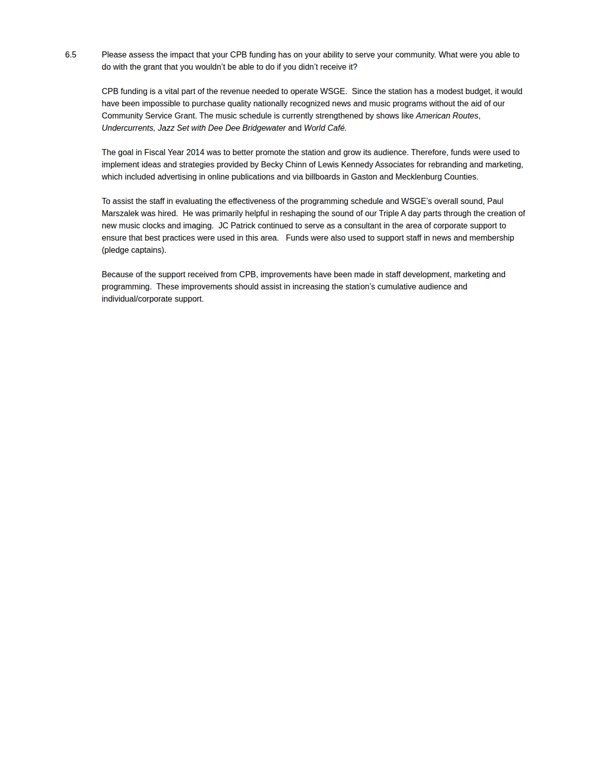6.5
Please assess the impact that your CPB funding has on your ability to serve your community. What were you able to do with the grant that you wouldn’t be able to do if you didn’t receive it?
CPB funding is a vital part of the revenue needed to operate WSGE. Since the station has a modest budget, it would have been impossible to purchase quality nationally recognized news and music programs without the aid of our Community Service Grant. The music schedule is currently strengthened by shows like American Routes, Undercurrents, Jazz Set with Dee Dee Bridgewater and World Café.
The goal in Fiscal Year 2014 was to better promote the station and grow its audience. Therefore, funds were used to implement ideas and strategies provided by Becky Chinn of Lewis Kennedy Associates for rebranding and marketing, which included advertising in online publications and via billboards in Gaston and Mecklenburg Counties.
To assist the staff in evaluating the effectiveness of the programming schedule and WSGE’s overall sound, Paul Marszalek was hired. He was primarily helpful in reshaping the sound of our Triple A day parts through the creation of new music clocks and imaging. JC Patrick continued to serve as a consultant in the area of corporate support to ensure that best practices were used in this area. Funds were also used to support staff in news and membership (pledge captains).
Because of the support received from CPB, improvements have been made in staff development, marketing and programming. These improvements should assist in increasing the station’s cumulative audience and individual/corporate support.